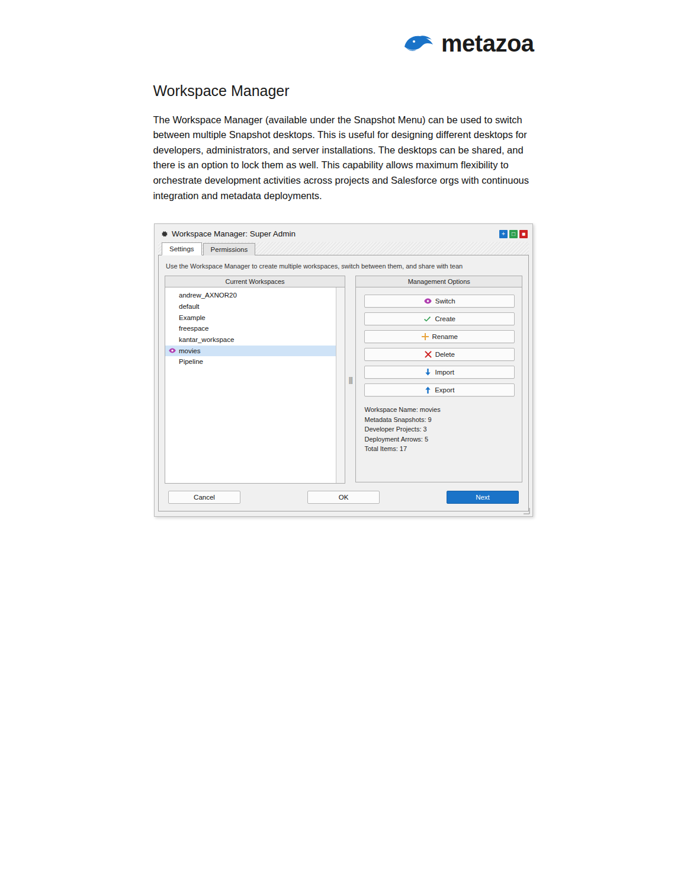metazoa
Workspace Manager
The Workspace Manager (available under the Snapshot Menu) can be used to switch between multiple Snapshot desktops. This is useful for designing different desktops for developers, administrators, and server installations. The desktops can be shared, and there is an option to lock them as well. This capability allows maximum flexibility to orchestrate development activities across projects and Salesforce orgs with continuous integration and metadata deployments.
Workspace Manager: Super Admin
+ □ ■
Settings
Permissions
Use the Workspace Manager to create multiple workspaces, switch between them, and share with tean
Current Workspaces
andrew_AXNOR20
default
Example
freespace
kantar_workspace
movies
Pipeline
|||
Management Options
Switch
Create
Rename
Delete
Import
Export
Workspace Name: movies
Metadata Snapshots: 9
Developer Projects: 3
Deployment Arrows: 5
Total Items: 17
Cancel
OK
Next